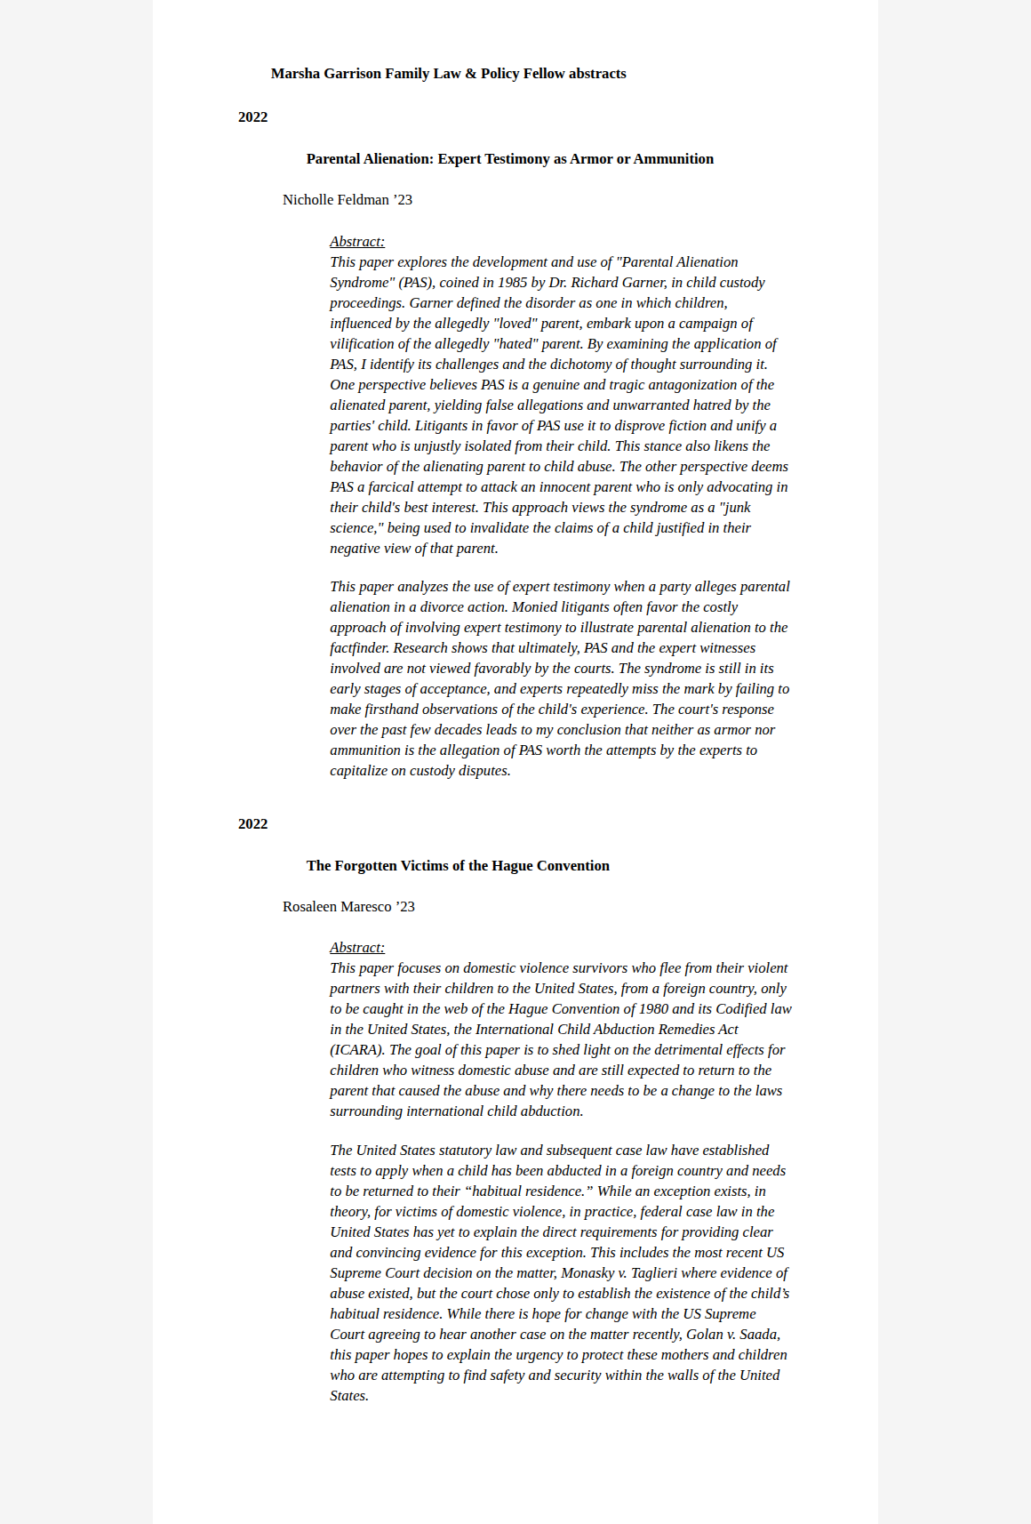Marsha Garrison Family Law & Policy Fellow abstracts
2022
Parental Alienation: Expert Testimony as Armor or Ammunition
Nicholle Feldman ’23
Abstract:
This paper explores the development and use of "Parental Alienation Syndrome" (PAS), coined in 1985 by Dr. Richard Garner, in child custody proceedings. Garner defined the disorder as one in which children, influenced by the allegedly "loved" parent, embark upon a campaign of vilification of the allegedly "hated" parent. By examining the application of PAS, I identify its challenges and the dichotomy of thought surrounding it. One perspective believes PAS is a genuine and tragic antagonization of the alienated parent, yielding false allegations and unwarranted hatred by the parties' child. Litigants in favor of PAS use it to disprove fiction and unify a parent who is unjustly isolated from their child. This stance also likens the behavior of the alienating parent to child abuse. The other perspective deems PAS a farcical attempt to attack an innocent parent who is only advocating in their child's best interest. This approach views the syndrome as a "junk science," being used to invalidate the claims of a child justified in their negative view of that parent.
This paper analyzes the use of expert testimony when a party alleges parental alienation in a divorce action. Monied litigants often favor the costly approach of involving expert testimony to illustrate parental alienation to the factfinder. Research shows that ultimately, PAS and the expert witnesses involved are not viewed favorably by the courts. The syndrome is still in its early stages of acceptance, and experts repeatedly miss the mark by failing to make firsthand observations of the child's experience. The court's response over the past few decades leads to my conclusion that neither as armor nor ammunition is the allegation of PAS worth the attempts by the experts to capitalize on custody disputes.
2022
The Forgotten Victims of the Hague Convention
Rosaleen Maresco ’23
Abstract:
This paper focuses on domestic violence survivors who flee from their violent partners with their children to the United States, from a foreign country, only to be caught in the web of the Hague Convention of 1980 and its Codified law in the United States, the International Child Abduction Remedies Act (ICARA). The goal of this paper is to shed light on the detrimental effects for children who witness domestic abuse and are still expected to return to the parent that caused the abuse and why there needs to be a change to the laws surrounding international child abduction.
The United States statutory law and subsequent case law have established tests to apply when a child has been abducted in a foreign country and needs to be returned to their “habitual residence.” While an exception exists, in theory, for victims of domestic violence, in practice, federal case law in the United States has yet to explain the direct requirements for providing clear and convincing evidence for this exception. This includes the most recent US Supreme Court decision on the matter, Monasky v. Taglieri where evidence of abuse existed, but the court chose only to establish the existence of the child’s habitual residence. While there is hope for change with the US Supreme Court agreeing to hear another case on the matter recently, Golan v. Saada, this paper hopes to explain the urgency to protect these mothers and children who are attempting to find safety and security within the walls of the United States.